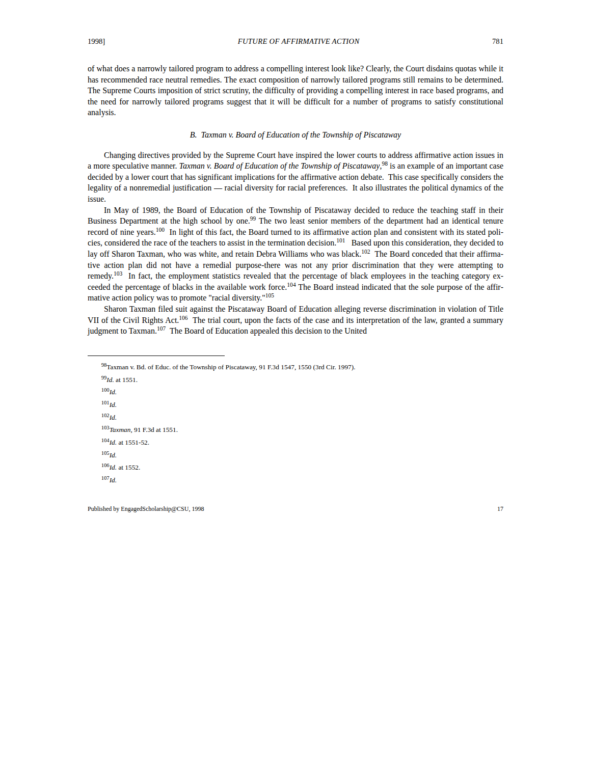1998] FUTURE OF AFFIRMATIVE ACTION 781
of what does a narrowly tailored program to address a compelling interest look like? Clearly, the Court disdains quotas while it has recommended race neutral remedies. The exact composition of narrowly tailored programs still remains to be determined. The Supreme Courts imposition of strict scrutiny, the difficulty of providing a compelling interest in race based programs, and the need for narrowly tailored programs suggest that it will be difficult for a number of programs to satisfy constitutional analysis.
B. Taxman v. Board of Education of the Township of Piscataway
Changing directives provided by the Supreme Court have inspired the lower courts to address affirmative action issues in a more speculative manner. Taxman v. Board of Education of the Township of Piscataway,98 is an example of an important case decided by a lower court that has significant implications for the affirmative action debate. This case specifically considers the legality of a nonremedial justification — racial diversity for racial preferences. It also illustrates the political dynamics of the issue.
In May of 1989, the Board of Education of the Township of Piscataway decided to reduce the teaching staff in their Business Department at the high school by one.99 The two least senior members of the department had an identical tenure record of nine years.100 In light of this fact, the Board turned to its affirmative action plan and consistent with its stated policies, considered the race of the teachers to assist in the termination decision.101 Based upon this consideration, they decided to lay off Sharon Taxman, who was white, and retain Debra Williams who was black.102 The Board conceded that their affirmative action plan did not have a remedial purpose-there was not any prior discrimination that they were attempting to remedy.103 In fact, the employment statistics revealed that the percentage of black employees in the teaching category exceeded the percentage of blacks in the available work force.104 The Board instead indicated that the sole purpose of the affirmative action policy was to promote "racial diversity."105
Sharon Taxman filed suit against the Piscataway Board of Education alleging reverse discrimination in violation of Title VII of the Civil Rights Act.106 The trial court, upon the facts of the case and its interpretation of the law, granted a summary judgment to Taxman.107 The Board of Education appealed this decision to the United
98Taxman v. Bd. of Educ. of the Township of Piscataway, 91 F.3d 1547, 1550 (3rd Cir. 1997).
99Id. at 1551.
100Id.
101Id.
102Id.
103Taxman, 91 F.3d at 1551.
104Id. at 1551-52.
105Id.
106Id. at 1552.
107Id.
Published by EngagedScholarship@CSU, 1998 17